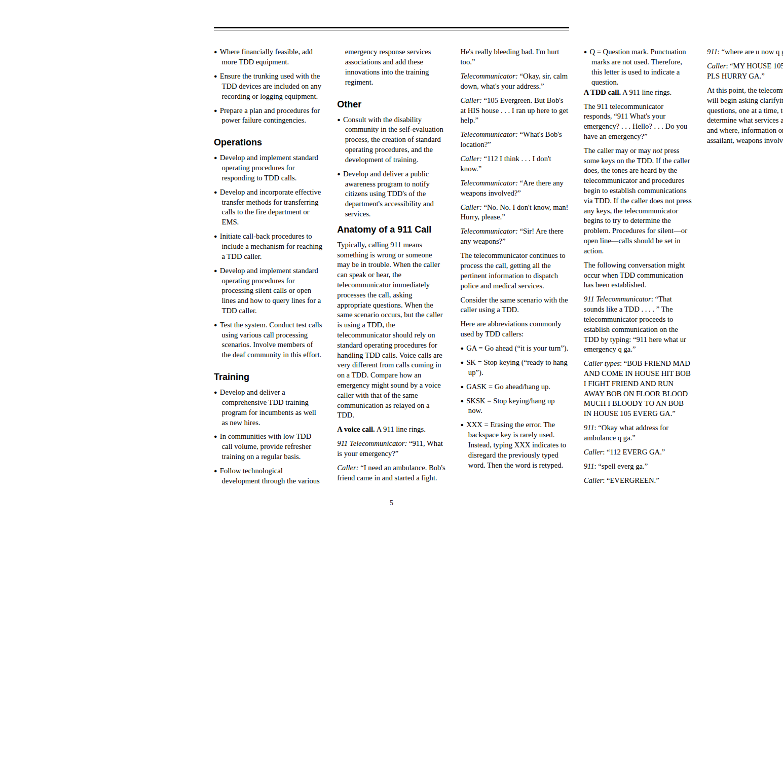Where financially feasible, add more TDD equipment.
Ensure the trunking used with the TDD devices are included on any recording or logging equipment.
Prepare a plan and procedures for power failure contingencies.
Operations
Develop and implement standard operating procedures for responding to TDD calls.
Develop and incorporate effective transfer methods for transferring calls to the fire department or EMS.
Initiate call-back procedures to include a mechanism for reaching a TDD caller.
Develop and implement standard operating procedures for processing silent calls or open lines and how to query lines for a TDD caller.
Test the system. Conduct test calls using various call processing scenarios. Involve members of the deaf community in this effort.
Training
Develop and deliver a comprehensive TDD training program for incumbents as well as new hires.
In communities with low TDD call volume, provide refresher training on a regular basis.
Follow technological development through the various emergency response services associations and add these innovations into the training regiment.
Other
Consult with the disability community in the self-evaluation process, the creation of standard operating procedures, and the development of training.
Develop and deliver a public awareness program to notify citizens using TDD's of the department's accessibility and services.
Anatomy of a 911 Call
Typically, calling 911 means something is wrong or someone may be in trouble. When the caller can speak or hear, the telecommunicator immediately processes the call, asking appropriate questions. When the same scenario occurs, but the caller is using a TDD, the telecommunicator should rely on standard operating procedures for handling TDD calls. Voice calls are very different from calls coming in on a TDD. Compare how an emergency might sound by a voice caller with that of the same communication as relayed on a TDD.
A voice call. A 911 line rings.
911 Telecommunicator: “911, What is your emergency?”
Caller: “I need an ambulance. Bob's friend came in and started a fight. He's really bleeding bad. I'm hurt too.”
Telecommunicator: “Okay, sir, calm down, what's your address.”
Caller: “105 Evergreen. But Bob's at HIS house . . . I ran up here to get help.”
Telecommunicator: “What's Bob's location?”
Caller: “112 I think . . . I don't know.”
Telecommunicator: “Are there any weapons involved?”
Caller: “No. No. I don't know, man! Hurry, please.”
Telecommunicator: “Sir! Are there any weapons?”
The telecommunicator continues to process the call, getting all the pertinent information to dispatch police and medical services.
Consider the same scenario with the caller using a TDD.
Here are abbreviations commonly used by TDD callers:
GA = Go ahead (“it is your turn”).
SK = Stop keying (“ready to hang up”).
GASK = Go ahead/hang up.
SKSK = Stop keying/hang up now.
XXX = Erasing the error. The backspace key is rarely used. Instead, typing XXX indicates to disregard the previously typed word. Then the word is retyped.
Q = Question mark. Punctuation marks are not used. Therefore, this letter is used to indicate a question.
A TDD call. A 911 line rings.
The 911 telecommunicator responds, “911 What's your emergency? . . . Hello? . . . Do you have an emergency?”
The caller may or may not press some keys on the TDD. If the caller does, the tones are heard by the telecommunicator and procedures begin to establish communications via TDD. If the caller does not press any keys, the telecommunicator begins to try to determine the problem. Procedures for silent—or open line—calls should be set in action.
The following conversation might occur when TDD communication has been established.
911 Telecommunicator: “That sounds like a TDD . . . . ” The telecommunicator proceeds to establish communication on the TDD by typing: “911 here what ur emergency q ga.”
Caller types: “BOB FRIEND MAD AND COME IN HOUSE HIT BOB I FIGHT FRIEND AND RUN AWAY BOB ON FLOOR BLOOD MUCH I BLOODY TO AN BOB IN HOUSE 105 EVERG GA.”
911: “Okay what address for ambulance q ga.”
Caller: “112 EVERG GA.”
911: “spell everg ga.”
Caller: “EVERGREEN.”
911: “where are u now q ga.”
Caller: “MY HOUSE 105 EVERG PLS HURRY GA.”
At this point, the telecommunicator will begin asking clarifying questions, one at a time, to determine what services are needed and where, information on the assailant, weapons involved, etc.
5